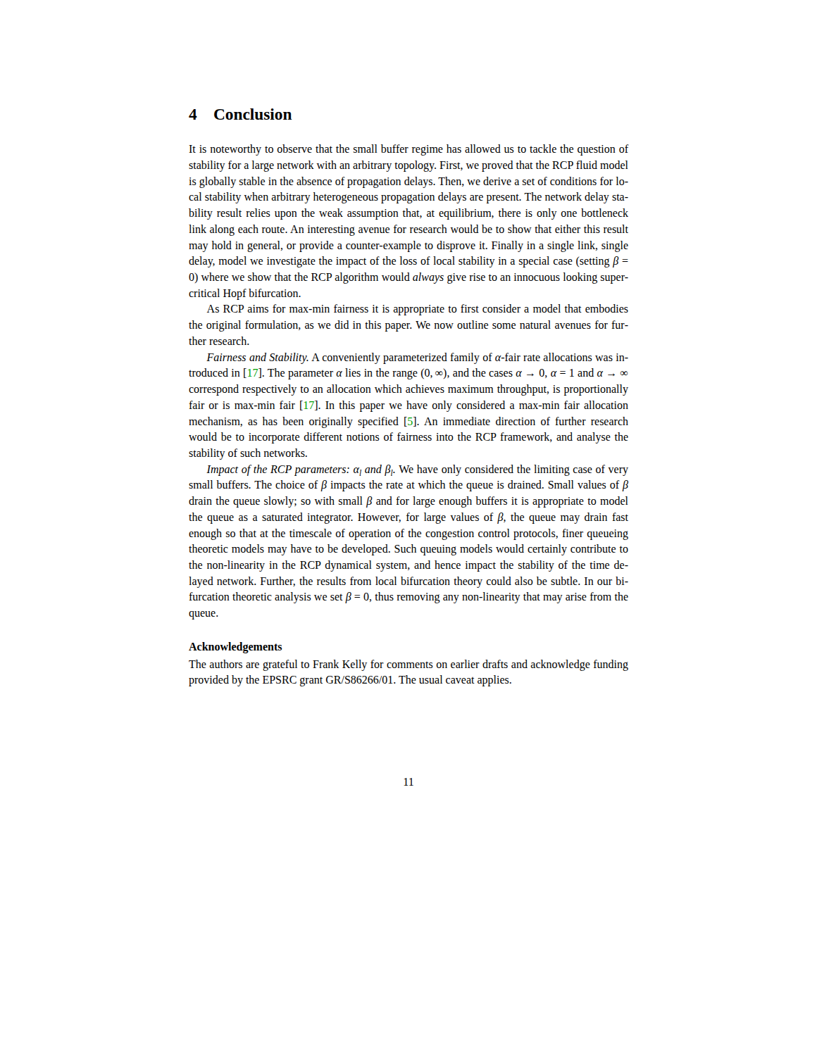4 Conclusion
It is noteworthy to observe that the small buffer regime has allowed us to tackle the question of stability for a large network with an arbitrary topology. First, we proved that the RCP fluid model is globally stable in the absence of propagation delays. Then, we derive a set of conditions for local stability when arbitrary heterogeneous propagation delays are present. The network delay stability result relies upon the weak assumption that, at equilibrium, there is only one bottleneck link along each route. An interesting avenue for research would be to show that either this result may hold in general, or provide a counter-example to disprove it. Finally in a single link, single delay, model we investigate the impact of the loss of local stability in a special case (setting β = 0) where we show that the RCP algorithm would always give rise to an innocuous looking super-critical Hopf bifurcation.
As RCP aims for max-min fairness it is appropriate to first consider a model that embodies the original formulation, as we did in this paper. We now outline some natural avenues for further research.
Fairness and Stability. A conveniently parameterized family of α-fair rate allocations was introduced in [17]. The parameter α lies in the range (0, ∞), and the cases α → 0, α = 1 and α → ∞ correspond respectively to an allocation which achieves maximum throughput, is proportionally fair or is max-min fair [17]. In this paper we have only considered a max-min fair allocation mechanism, as has been originally specified [5]. An immediate direction of further research would be to incorporate different notions of fairness into the RCP framework, and analyse the stability of such networks.
Impact of the RCP parameters: αl and βl. We have only considered the limiting case of very small buffers. The choice of β impacts the rate at which the queue is drained. Small values of β drain the queue slowly; so with small β and for large enough buffers it is appropriate to model the queue as a saturated integrator. However, for large values of β, the queue may drain fast enough so that at the timescale of operation of the congestion control protocols, finer queueing theoretic models may have to be developed. Such queuing models would certainly contribute to the non-linearity in the RCP dynamical system, and hence impact the stability of the time delayed network. Further, the results from local bifurcation theory could also be subtle. In our bifurcation theoretic analysis we set β = 0, thus removing any non-linearity that may arise from the queue.
Acknowledgements
The authors are grateful to Frank Kelly for comments on earlier drafts and acknowledge funding provided by the EPSRC grant GR/S86266/01. The usual caveat applies.
11